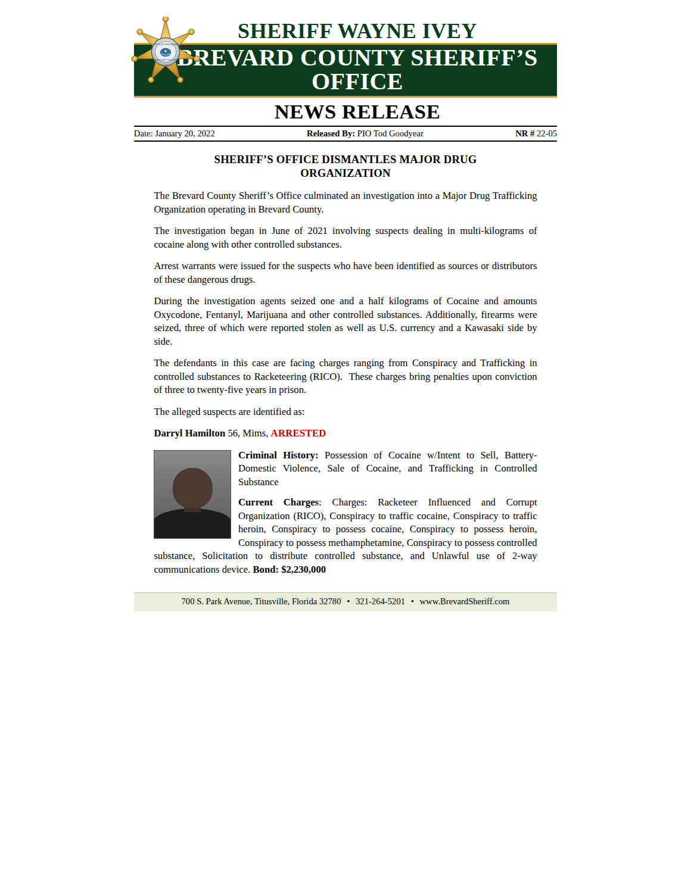OFFICE OF THE SHERIFF BREVARD COUNTY
SHERIFF WAYNE IVEY
BREVARD COUNTY SHERIFF’S OFFICE
NEWS RELEASE
Date: January 20, 2022
Released By: PIO Tod Goodyear
NR # 22-05
SHERIFF’S OFFICE DISMANTLES MAJOR DRUG
ORGANIZATION
The Brevard County Sheriff’s Office culminated an investigation into a Major Drug Trafficking Organization operating in Brevard County.
The investigation began in June of 2021 involving suspects dealing in multi-kilograms of cocaine along with other controlled substances.
Arrest warrants were issued for the suspects who have been identified as sources or distributors of these dangerous drugs.
During the investigation agents seized one and a half kilograms of Cocaine and amounts Oxycodone, Fentanyl, Marijuana and other controlled substances. Additionally, firearms were seized, three of which were reported stolen as well as U.S. currency and a Kawasaki side by side.
The defendants in this case are facing charges ranging from Conspiracy and Trafficking in controlled substances to Racketeering (RICO). These charges bring penalties upon conviction of three to twenty-five years in prison.
The alleged suspects are identified as:
Darryl Hamilton 56, Mims, ARRESTED
Criminal History: Possession of Cocaine w/Intent to Sell, Battery-Domestic Violence, Sale of Cocaine, and Trafficking in Controlled Substance
Current Charges: Charges: Racketeer Influenced and Corrupt Organization (RICO), Conspiracy to traffic cocaine, Conspiracy to traffic heroin, Conspiracy to possess cocaine, Conspiracy to possess heroin, Conspiracy to possess methamphetamine, Conspiracy to possess controlled substance, Solicitation to distribute controlled substance, and Unlawful use of 2-way communications device. Bond: $2,230,000
700 S. Park Avenue, Titusville, Florida 32780 • 321-264-5201 • www.BrevardSheriff.com